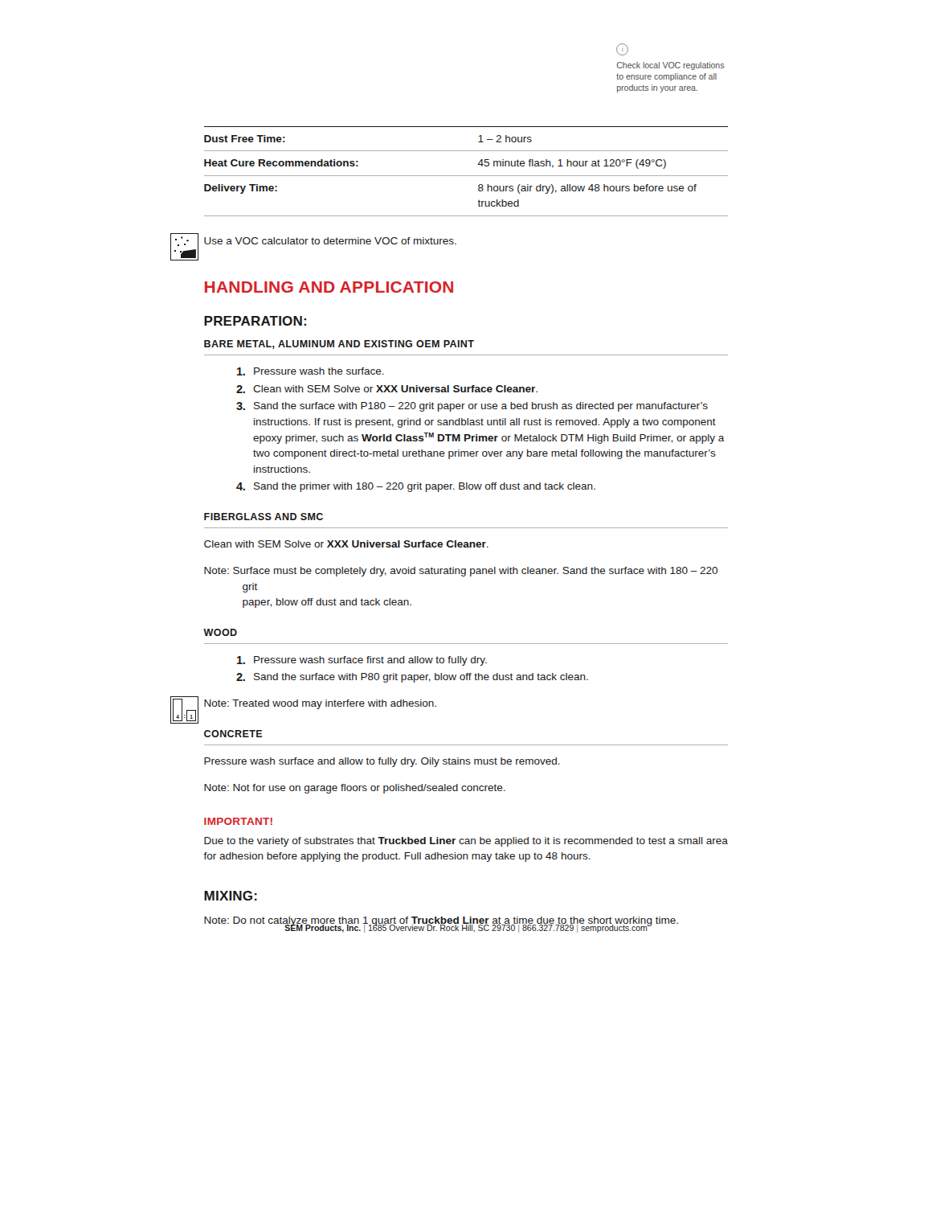i
Check local VOC regulations to ensure compliance of all products in your area.
| Dust Free Time: | 1 – 2 hours |
| Heat Cure Recommendations: | 45 minute flash, 1 hour at 120°F (49°C) |
| Delivery Time: | 8 hours (air dry), allow 48 hours before use of truckbed |
Use a VOC calculator to determine VOC of mixtures.
Handling and Application
Preparation:
Bare Metal, Aluminum and Existing OEM Paint
Pressure wash the surface.
Clean with SEM Solve or XXX Universal Surface Cleaner.
Sand the surface with P180 – 220 grit paper or use a bed brush as directed per manufacturer’s instructions. If rust is present, grind or sandblast until all rust is removed. Apply a two component epoxy primer, such as World ClassTM DTM Primer or Metalock DTM High Build Primer, or apply a two component direct-to-metal urethane primer over any bare metal following the manufacturer’s instructions.
Sand the primer with 180 – 220 grit paper. Blow off dust and tack clean.
Fiberglass and SMC
Clean with SEM Solve or XXX Universal Surface Cleaner.
Note: Surface must be completely dry, avoid saturating panel with cleaner. Sand the surface with 180 – 220 grit paper, blow off dust and tack clean.
Wood
Pressure wash surface first and allow to fully dry.
Sand the surface with P80 grit paper, blow off the dust and tack clean.
Note: Treated wood may interfere with adhesion.
Concrete
Pressure wash surface and allow to fully dry. Oily stains must be removed.
Note: Not for use on garage floors or polished/sealed concrete.
IMPORTANT!
Due to the variety of substrates that Truckbed Liner can be applied to it is recommended to test a small area for adhesion before applying the product. Full adhesion may take up to 48 hours.
:
Mixing:
Note: Do not catalyze more than 1 quart of Truckbed Liner at a time due to the short working time.
SEM Products, Inc.|1685 Overview Dr. Rock Hill, SC 29730|866.327.7829|semproducts.com